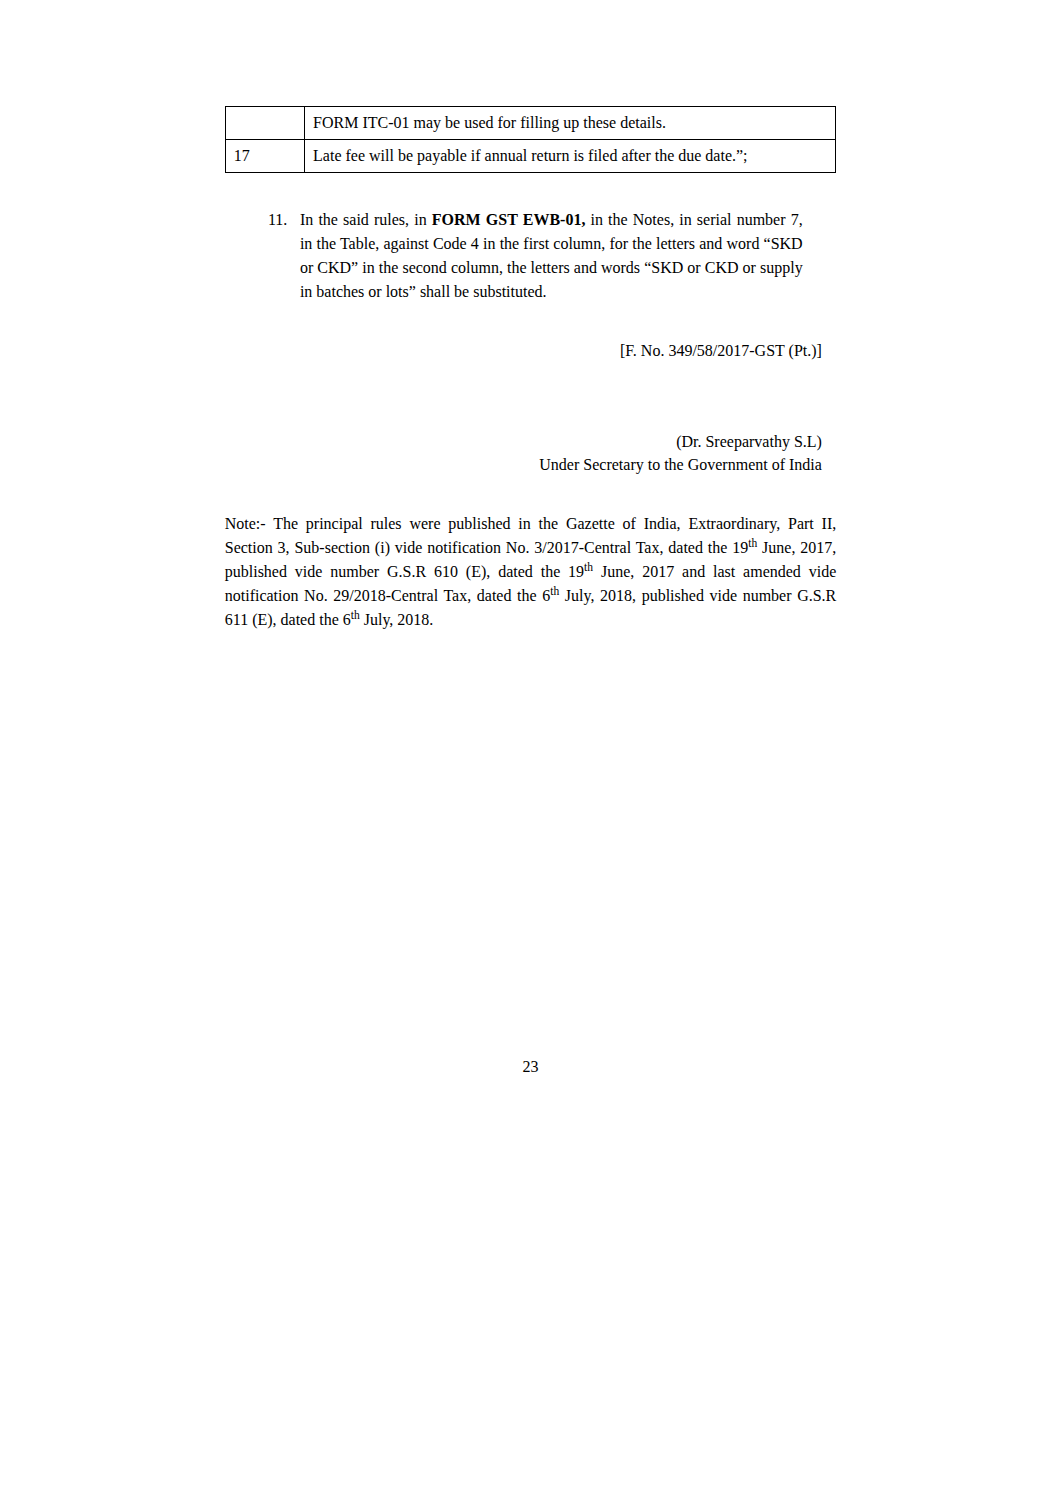| | FORM ITC-01 may be used for filling up these details. |
| 17 | Late fee will be payable if annual return is filed after the due date.”; |
11. In the said rules, in FORM GST EWB-01, in the Notes, in serial number 7, in the Table, against Code 4 in the first column, for the letters and word “SKD or CKD” in the second column, the letters and words “SKD or CKD or supply in batches or lots” shall be substituted.
[F. No. 349/58/2017-GST (Pt.)]
(Dr. Sreeparvathy S.L)
Under Secretary to the Government of India
Note:- The principal rules were published in the Gazette of India, Extraordinary, Part II, Section 3, Sub-section (i) vide notification No. 3/2017-Central Tax, dated the 19th June, 2017, published vide number G.S.R 610 (E), dated the 19th June, 2017 and last amended vide notification No. 29/2018-Central Tax, dated the 6th July, 2018, published vide number G.S.R 611 (E), dated the 6th July, 2018.
23